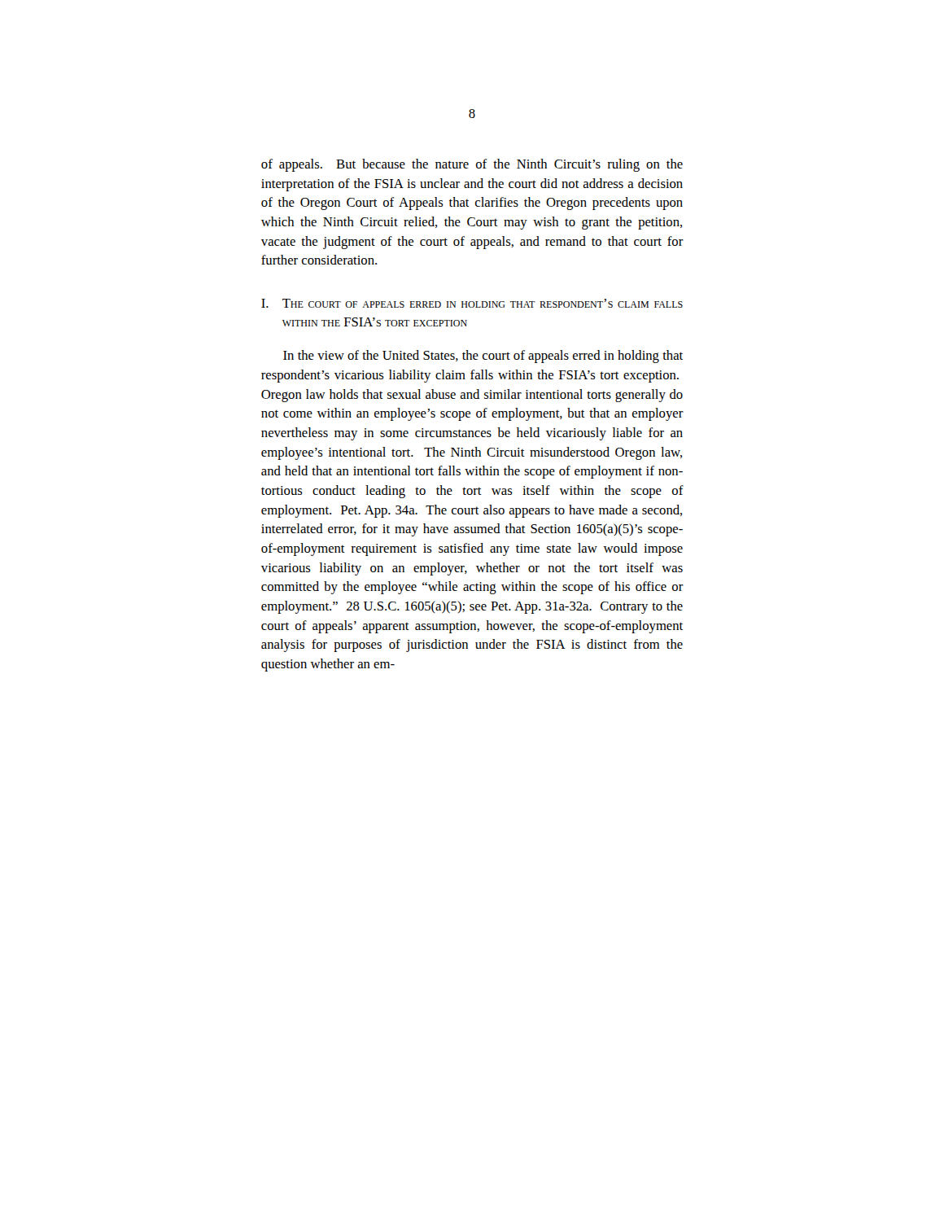8
of appeals. But because the nature of the Ninth Circuit’s ruling on the interpretation of the FSIA is unclear and the court did not address a decision of the Oregon Court of Appeals that clarifies the Oregon precedents upon which the Ninth Circuit relied, the Court may wish to grant the petition, vacate the judgment of the court of appeals, and remand to that court for further consideration.
I. The court of appeals erred in holding that respondent’s claim falls within the FSIA’s tort exception
In the view of the United States, the court of appeals erred in holding that respondent’s vicarious liability claim falls within the FSIA’s tort exception. Oregon law holds that sexual abuse and similar intentional torts generally do not come within an employee’s scope of employment, but that an employer nevertheless may in some circumstances be held vicariously liable for an employee’s intentional tort. The Ninth Circuit misunderstood Oregon law, and held that an intentional tort falls within the scope of employment if non-tortious conduct leading to the tort was itself within the scope of employment. Pet. App. 34a. The court also appears to have made a second, interrelated error, for it may have assumed that Section 1605(a)(5)’s scope-of-employment requirement is satisfied any time state law would impose vicarious liability on an employer, whether or not the tort itself was committed by the employee “while acting within the scope of his office or employment.” 28 U.S.C. 1605(a)(5); see Pet. App. 31a-32a. Contrary to the court of appeals’ apparent assumption, however, the scope-of-employment analysis for purposes of jurisdiction under the FSIA is distinct from the question whether an em-